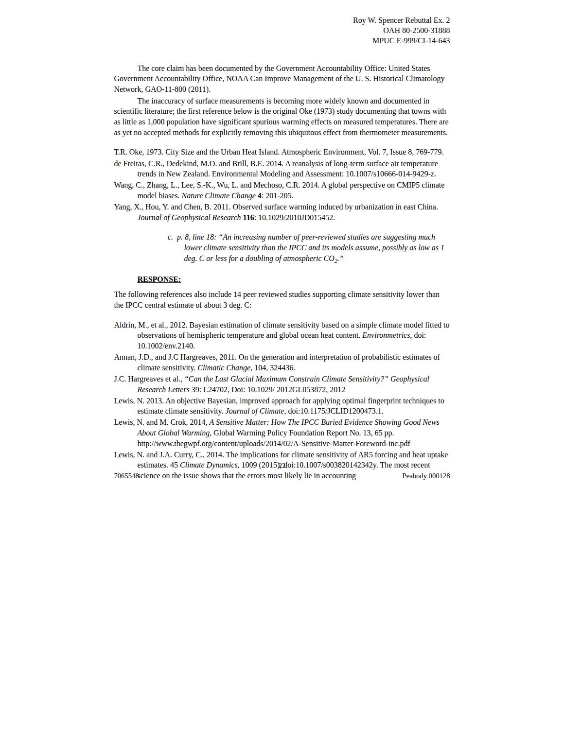Roy W. Spencer Rebuttal Ex. 2
OAH 80-2500-31888
MPUC E-999/CI-14-643
The core claim has been documented by the Government Accountability Office: United States Government Accountability Office, NOAA Can Improve Management of the U. S. Historical Climatology Network, GAO-11-800 (2011).
The inaccuracy of surface measurements is becoming more widely known and documented in scientific literature; the first reference below is the original Oke (1973) study documenting that towns with as little as 1,000 population have significant spurious warming effects on measured temperatures. There are as yet no accepted methods for explicitly removing this ubiquitous effect from thermometer measurements.
T.R. Oke, 1973. City Size and the Urban Heat Island. Atmospheric Environment, Vol. 7, Issue 8, 769-779.
de Freitas, C.R., Dedekind, M.O. and Brill, B.E. 2014. A reanalysis of long-term surface air temperature trends in New Zealand. Environmental Modeling and Assessment: 10.1007/s10666-014-9429-z.
Wang, C., Zhang, L., Lee, S.-K., Wu, L. and Mechoso, C.R. 2014. A global perspective on CMIP5 climate model biases. Nature Climate Change 4: 201-205.
Yang, X., Hou, Y. and Chen, B. 2011. Observed surface warming induced by urbanization in east China. Journal of Geophysical Research 116: 10.1029/2010JD015452.
c. p. 8, line 18: “An increasing number of peer-reviewed studies are suggesting much lower climate sensitivity than the IPCC and its models assume, possibly as low as 1 deg. C or less for a doubling of atmospheric CO2.”
RESPONSE:
The following references also include 14 peer reviewed studies supporting climate sensitivity lower than the IPCC central estimate of about 3 deg. C:
Aldrin, M., et al., 2012. Bayesian estimation of climate sensitivity based on a simple climate model fitted to observations of hemispheric temperature and global ocean heat content. Environmetrics, doi: 10.1002/env.2140.
Annan, J.D., and J.C Hargreaves, 2011. On the generation and interpretation of probabilistic estimates of climate sensitivity. Climatic Change, 104, 324436.
J.C. Hargreaves et al., “Can the Last Glacial Maximum Constrain Climate Sensitivity?” Geophysical Research Letters 39: L24702, Doi: 10.1029/ 2012GL053872, 2012
Lewis, N. 2013. An objective Bayesian, improved approach for applying optimal fingerprint techniques to estimate climate sensitivity. Journal of Climate, doi:10.1175/JCLID1200473.1.
Lewis, N. and M. Crok, 2014, A Sensitive Matter: How The IPCC Buried Evidence Showing Good News About Global Warming, Global Warming Policy Foundation Report No. 13, 65 pp. http://www.thegwpf.org/content/uploads/2014/02/A-Sensitive-Matter-Foreword-inc.pdf
Lewis, N. and J.A. Curry, C., 2014. The implications for climate sensitivity of AR5 forcing and heat uptake estimates. 45 Climate Dynamics, 1009 (2015), doi:10.1007/s003820142342y. The most recent science on the issue shows that the errors most likely lie in accounting
22
7065548
Peabody 000128